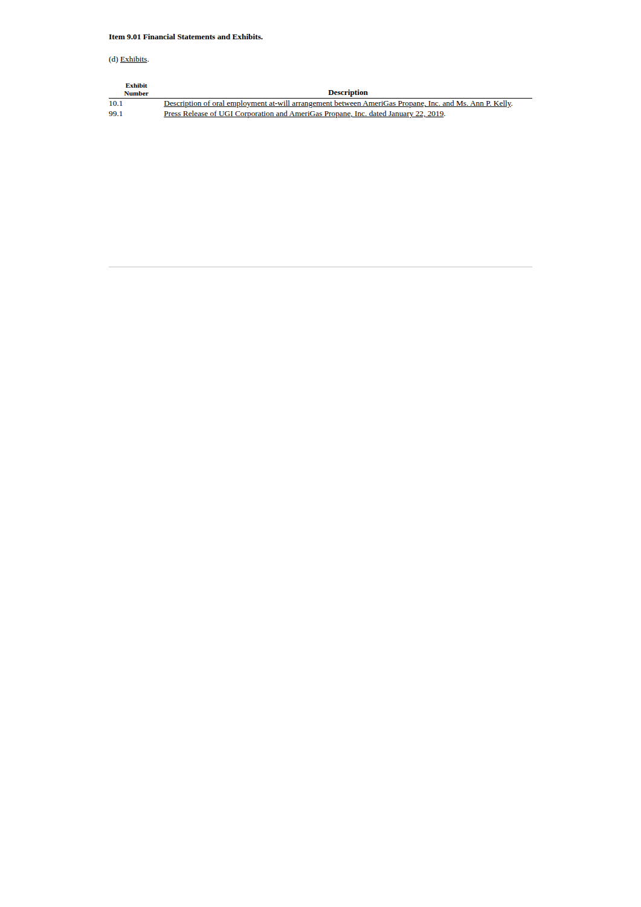Item 9.01 Financial Statements and Exhibits.
(d) Exhibits.
| Exhibit Number | Description |
| --- | --- |
| 10.1 | Description of oral employment at-will arrangement between AmeriGas Propane, Inc. and Ms. Ann P. Kelly . |
| 99.1 | Press Release of UGI Corporation and AmeriGas Propane, Inc. dated January 22, 2019 . |